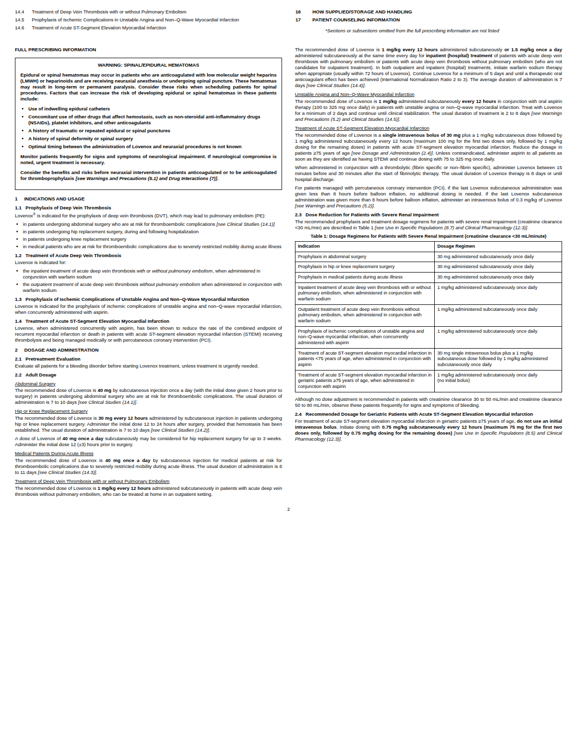14.4 Treatment of Deep Vein Thrombosis with or without Pulmonary Embolism
14.5 Prophylaxis of Ischemic Complications in Unstable Angina and Non–Q-Wave Myocardial Infarction
14.6 Treatment of Acute ST-Segment Elevation Myocardial Infarction
16 HOW SUPPLIED/STORAGE AND HANDLING
17 PATIENT COUNSELING INFORMATION
*Sections or subsections omitted from the full prescribing information are not listed
FULL PRESCRIBING INFORMATION
WARNING: SPINAL/EPIDURAL HEMATOMAS
Epidural or spinal hematomas may occur in patients who are anticoagulated with low molecular weight heparins (LMWH) or heparinoids and are receiving neuraxial anesthesia or undergoing spinal puncture. These hematomas may result in long-term or permanent paralysis. Consider these risks when scheduling patients for spinal procedures. Factors that can increase the risk of developing epidural or spinal hematomas in these patients include:
Use of indwelling epidural catheters
Concomitant use of other drugs that affect hemostasis, such as non-steroidal anti-inflammatory drugs (NSAIDs), platelet inhibitors, and other anticoagulants
A history of traumatic or repeated epidural or spinal punctures
A history of spinal deformity or spinal surgery
Optimal timing between the administration of Lovenox and neuraxial procedures is not known
Monitor patients frequently for signs and symptoms of neurological impairment. If neurological compromise is noted, urgent treatment is necessary.
Consider the benefits and risks before neuraxial intervention in patients anticoagulated or to be anticoagulated for thromboprophylaxis [see Warnings and Precautions (5.1) and Drug Interactions (7)].
1 INDICATIONS AND USAGE
1.1 Prophylaxis of Deep Vein Thrombosis
Lovenox® is indicated for the prophylaxis of deep vein thrombosis (DVT), which may lead to pulmonary embolism (PE):
in patients undergoing abdominal surgery who are at risk for thromboembolic complications [see Clinical Studies (14.1)]
in patients undergoing hip replacement surgery, during and following hospitalization
in patients undergoing knee replacement surgery
in medical patients who are at risk for thromboembolic complications due to severely restricted mobility during acute illness
1.2 Treatment of Acute Deep Vein Thrombosis
Lovenox is indicated for:
the inpatient treatment of acute deep vein thrombosis with or without pulmonary embolism, when administered in conjunction with warfarin sodium
the outpatient treatment of acute deep vein thrombosis without pulmonary embolism when administered in conjunction with warfarin sodium
1.3 Prophylaxis of Ischemic Complications of Unstable Angina and Non–Q-Wave Myocardial Infarction
Lovenox is indicated for the prophylaxis of ischemic complications of unstable angina and non–Q-wave myocardial infarction, when concurrently administered with aspirin.
1.4 Treatment of Acute ST-Segment Elevation Myocardial Infarction
Lovenox, when administered concurrently with aspirin, has been shown to reduce the rate of the combined endpoint of recurrent myocardial infarction or death in patients with acute ST-segment elevation myocardial infarction (STEMI) receiving thrombolysis and being managed medically or with percutaneous coronary intervention (PCI).
2 DOSAGE AND ADMINISTRATION
2.1 Pretreatment Evaluation
Evaluate all patients for a bleeding disorder before starting Lovenox treatment, unless treatment is urgently needed.
2.2 Adult Dosage
Abdominal Surgery
The recommended dose of Lovenox is 40 mg by subcutaneous injection once a day (with the initial dose given 2 hours prior to surgery) in patients undergoing abdominal surgery who are at risk for thromboembolic complications. The usual duration of administration is 7 to 10 days [see Clinical Studies (14.1)].
Hip or Knee Replacement Surgery
The recommended dose of Lovenox is 30 mg every 12 hours administered by subcutaneous injection in patients undergoing hip or knee replacement surgery. Administer the initial dose 12 to 24 hours after surgery, provided that hemostasis has been established. The usual duration of administration is 7 to 10 days [see Clinical Studies (14.2)].
A dose of Lovenox of 40 mg once a day subcutaneously may be considered for hip replacement surgery for up to 3 weeks. Administer the initial dose 12 (±3) hours prior to surgery.
Medical Patients During Acute Illness
The recommended dose of Lovenox is 40 mg once a day by subcutaneous injection for medical patients at risk for thromboembolic complications due to severely restricted mobility during acute illness. The usual duration of administration is 6 to 11 days [see Clinical Studies (14.3)].
Treatment of Deep Vein Thrombosis with or without Pulmonary Embolism
The recommended dose of Lovenox is 1 mg/kg every 12 hours administered subcutaneously in patients with acute deep vein thrombosis without pulmonary embolism, who can be treated at home in an outpatient setting.
The recommended dose of Lovenox is 1 mg/kg every 12 hours administered subcutaneously or 1.5 mg/kg once a day administered subcutaneously at the same time every day for inpatient (hospital) treatment of patients with acute deep vein thrombosis with pulmonary embolism or patients with acute deep vein thrombosis without pulmonary embolism (who are not candidates for outpatient treatment). In both outpatient and inpatient (hospital) treatments, initiate warfarin sodium therapy when appropriate (usually within 72 hours of Lovenox). Continue Lovenox for a minimum of 5 days and until a therapeutic oral anticoagulant effect has been achieved (International Normalization Ratio 2 to 3). The average duration of administration is 7 days [see Clinical Studies (14.4)].
Unstable Angina and Non–Q-Wave Myocardial Infarction
The recommended dose of Lovenox is 1 mg/kg administered subcutaneously every 12 hours in conjunction with oral aspirin therapy (100 to 325 mg once daily) in patients with unstable angina or non–Q-wave myocardial infarction. Treat with Lovenox for a minimum of 2 days and continue until clinical stabilization. The usual duration of treatment is 2 to 8 days [see Warnings and Precautions (5.2) and Clinical Studies (14.5)].
Treatment of Acute ST-Segment Elevation Myocardial Infarction
The recommended dose of Lovenox is a single intravenous bolus of 30 mg plus a 1 mg/kg subcutaneous dose followed by 1 mg/kg administered subcutaneously every 12 hours (maximum 100 mg for the first two doses only, followed by 1 mg/kg dosing for the remaining doses) in patients with acute ST-segment elevation myocardial infarction. Reduce the dosage in patients ≥75 years of age [see Dosage and Administration (2.4)]. Unless contraindicated, administer aspirin to all patients as soon as they are identified as having STEMI and continue dosing with 75 to 325 mg once daily.
When administered in conjunction with a thrombolytic (fibrin specific or non–fibrin specific), administer Lovenox between 15 minutes before and 30 minutes after the start of fibrinolytic therapy. The usual duration of Lovenox therapy is 8 days or until hospital discharge.
For patients managed with percutaneous coronary intervention (PCI), if the last Lovenox subcutaneous administration was given less than 8 hours before balloon inflation, no additional dosing is needed. If the last Lovenox subcutaneous administration was given more than 8 hours before balloon inflation, administer an intravenous bolus of 0.3 mg/kg of Lovenox [see Warnings and Precautions (5.2)].
2.3 Dose Reduction for Patients with Severe Renal Impairment
The recommended prophylaxis and treatment dosage regimens for patients with severe renal impairment (creatinine clearance <30 mL/min) are described in Table 1 [see Use in Specific Populations (8.7) and Clinical Pharmacology (12.3)].
Table 1: Dosage Regimens for Patients with Severe Renal Impairment (creatinine clearance <30 mL/minute)
| Indication | Dosage Regimen |
| --- | --- |
| Prophylaxis in abdominal surgery | 30 mg administered subcutaneously once daily |
| Prophylaxis in hip or knee replacement surgery | 30 mg administered subcutaneously once daily |
| Prophylaxis in medical patients during acute illness | 30 mg administered subcutaneously once daily |
| Inpatient treatment of acute deep vein thrombosis with or without pulmonary embolism, when administered in conjunction with warfarin sodium | 1 mg/kg administered subcutaneously once daily |
| Outpatient treatment of acute deep vein thrombosis without pulmonary embolism, when administered in conjunction with warfarin sodium | 1 mg/kg administered subcutaneously once daily |
| Prophylaxis of ischemic complications of unstable angina and non–Q-wave myocardial infarction, when concurrently administered with aspirin | 1 mg/kg administered subcutaneously once daily |
| Treatment of acute ST-segment elevation myocardial infarction in patients <75 years of age, when administered in conjunction with aspirin | 30 mg single intravenous bolus plus a 1 mg/kg subcutaneous dose followed by 1 mg/kg administered subcutaneously once daily |
| Treatment of acute ST-segment elevation myocardial infarction in geriatric patients ≥75 years of age, when administered in conjunction with aspirin | 1 mg/kg administered subcutaneously once daily (no initial bolus) |
Although no dose adjustment is recommended in patients with creatinine clearance 30 to 50 mL/min and creatinine clearance 50 to 80 mL/min, observe these patients frequently for signs and symptoms of bleeding.
2.4 Recommended Dosage for Geriatric Patients with Acute ST-Segment Elevation Myocardial Infarction
For treatment of acute ST-segment elevation myocardial infarction in geriatric patients ≥75 years of age, do not use an initial intravenous bolus. Initiate dosing with 0.75 mg/kg subcutaneously every 12 hours (maximum 75 mg for the first two doses only, followed by 0.75 mg/kg dosing for the remaining doses) [see Use in Specific Populations (8.5) and Clinical Pharmacology (12.3)].
2